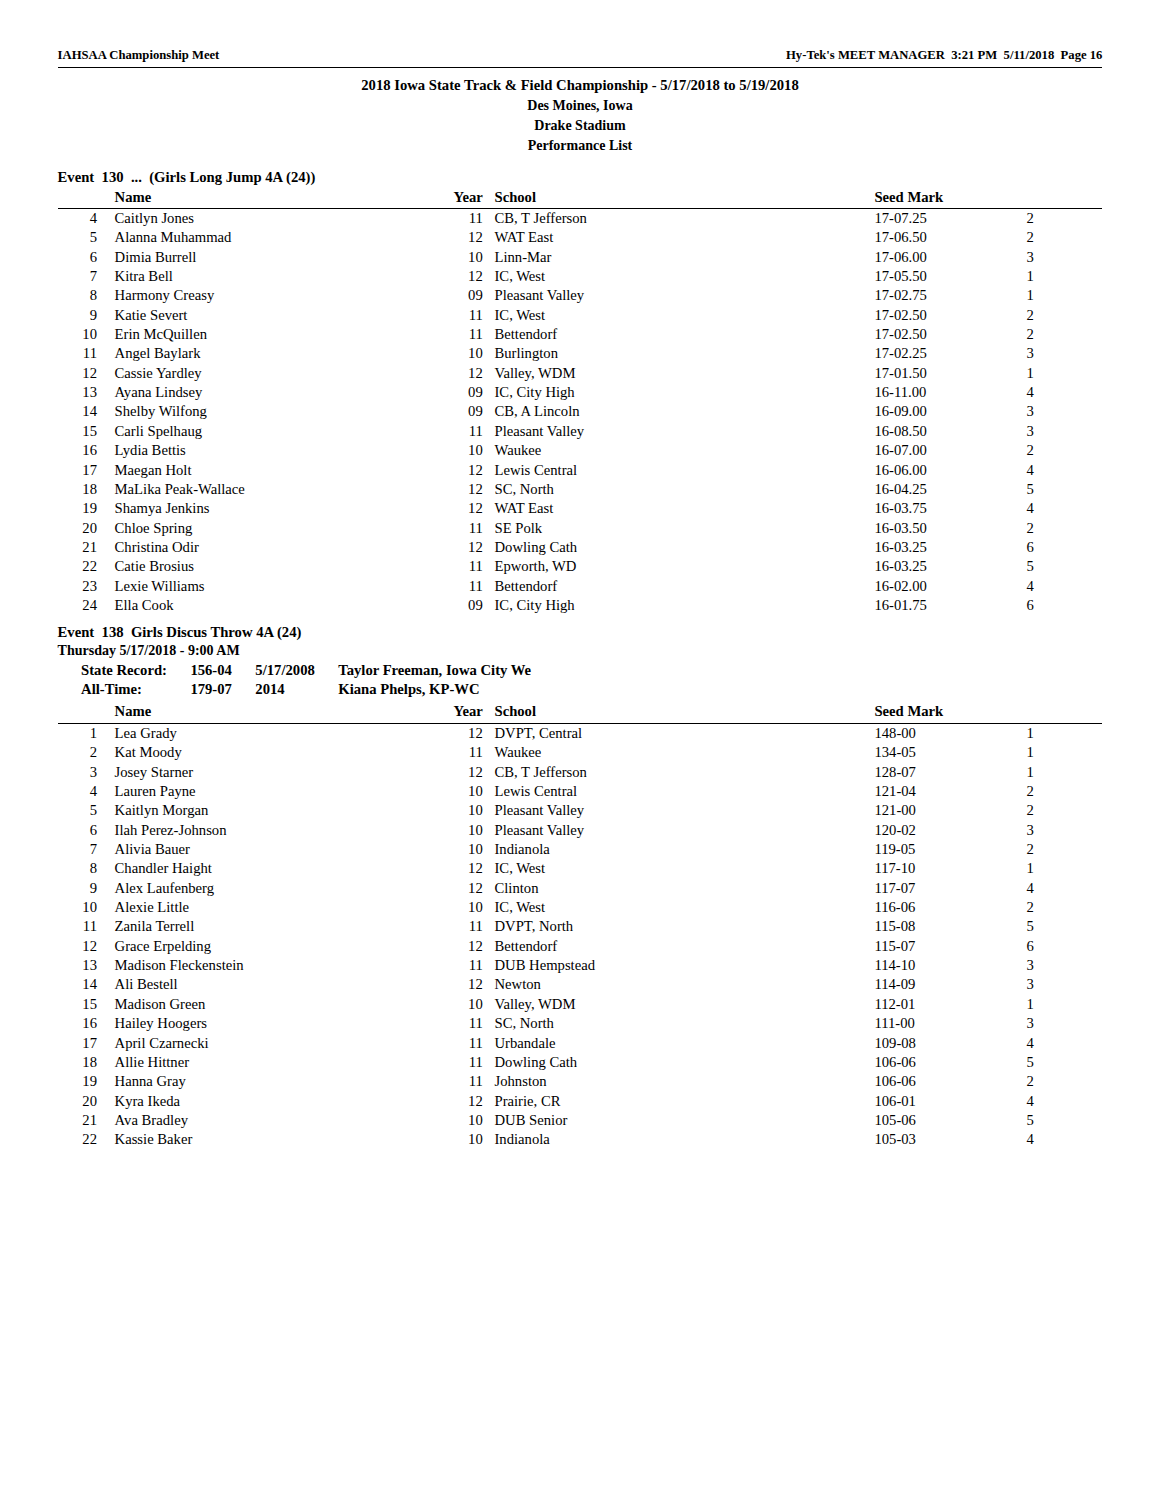IAHSAA Championship Meet Hy-Tek's MEET MANAGER 3:21 PM 5/11/2018 Page 16
2018 Iowa State Track & Field Championship - 5/17/2018 to 5/19/2018
Des Moines, Iowa
Drake Stadium
Performance List
Event 130 ... (Girls Long Jump 4A (24))
| | Name | Year | School | Seed Mark | |
| --- | --- | --- | --- | --- | --- |
| 4 | Caitlyn Jones | 11 | CB, T Jefferson | 17-07.25 | 2 |
| 5 | Alanna Muhammad | 12 | WAT East | 17-06.50 | 2 |
| 6 | Dimia Burrell | 10 | Linn-Mar | 17-06.00 | 3 |
| 7 | Kitra Bell | 12 | IC, West | 17-05.50 | 1 |
| 8 | Harmony Creasy | 09 | Pleasant Valley | 17-02.75 | 1 |
| 9 | Katie Severt | 11 | IC, West | 17-02.50 | 2 |
| 10 | Erin McQuillen | 11 | Bettendorf | 17-02.50 | 2 |
| 11 | Angel Baylark | 10 | Burlington | 17-02.25 | 3 |
| 12 | Cassie Yardley | 12 | Valley, WDM | 17-01.50 | 1 |
| 13 | Ayana Lindsey | 09 | IC, City High | 16-11.00 | 4 |
| 14 | Shelby Wilfong | 09 | CB, A Lincoln | 16-09.00 | 3 |
| 15 | Carli Spelhaug | 11 | Pleasant Valley | 16-08.50 | 3 |
| 16 | Lydia Bettis | 10 | Waukee | 16-07.00 | 2 |
| 17 | Maegan Holt | 12 | Lewis Central | 16-06.00 | 4 |
| 18 | MaLika Peak-Wallace | 12 | SC, North | 16-04.25 | 5 |
| 19 | Shamya Jenkins | 12 | WAT East | 16-03.75 | 4 |
| 20 | Chloe Spring | 11 | SE Polk | 16-03.50 | 2 |
| 21 | Christina Odir | 12 | Dowling Cath | 16-03.25 | 6 |
| 22 | Catie Brosius | 11 | Epworth, WD | 16-03.25 | 5 |
| 23 | Lexie Williams | 11 | Bettendorf | 16-02.00 | 4 |
| 24 | Ella Cook | 09 | IC, City High | 16-01.75 | 6 |
Event 138 Girls Discus Throw 4A (24)
Thursday 5/17/2018 - 9:00 AM
| State Record: | 156-04 | 5/17/2008 | Taylor Freeman, Iowa City We |
| All-Time: | 179-07 | 2014 | Kiana Phelps, KP-WC |
| | Name | Year | School | Seed Mark | |
| --- | --- | --- | --- | --- | --- |
| 1 | Lea Grady | 12 | DVPT, Central | 148-00 | 1 |
| 2 | Kat Moody | 11 | Waukee | 134-05 | 1 |
| 3 | Josey Starner | 12 | CB, T Jefferson | 128-07 | 1 |
| 4 | Lauren Payne | 10 | Lewis Central | 121-04 | 2 |
| 5 | Kaitlyn Morgan | 10 | Pleasant Valley | 121-00 | 2 |
| 6 | Ilah Perez-Johnson | 10 | Pleasant Valley | 120-02 | 3 |
| 7 | Alivia Bauer | 10 | Indianola | 119-05 | 2 |
| 8 | Chandler Haight | 12 | IC, West | 117-10 | 1 |
| 9 | Alex Laufenberg | 12 | Clinton | 117-07 | 4 |
| 10 | Alexie Little | 10 | IC, West | 116-06 | 2 |
| 11 | Zanila Terrell | 11 | DVPT, North | 115-08 | 5 |
| 12 | Grace Erpelding | 12 | Bettendorf | 115-07 | 6 |
| 13 | Madison Fleckenstein | 11 | DUB Hempstead | 114-10 | 3 |
| 14 | Ali Bestell | 12 | Newton | 114-09 | 3 |
| 15 | Madison Green | 10 | Valley, WDM | 112-01 | 1 |
| 16 | Hailey Hoogers | 11 | SC, North | 111-00 | 3 |
| 17 | April Czarnecki | 11 | Urbandale | 109-08 | 4 |
| 18 | Allie Hittner | 11 | Dowling Cath | 106-06 | 5 |
| 19 | Hanna Gray | 11 | Johnston | 106-06 | 2 |
| 20 | Kyra Ikeda | 12 | Prairie, CR | 106-01 | 4 |
| 21 | Ava Bradley | 10 | DUB Senior | 105-06 | 5 |
| 22 | Kassie Baker | 10 | Indianola | 105-03 | 4 |